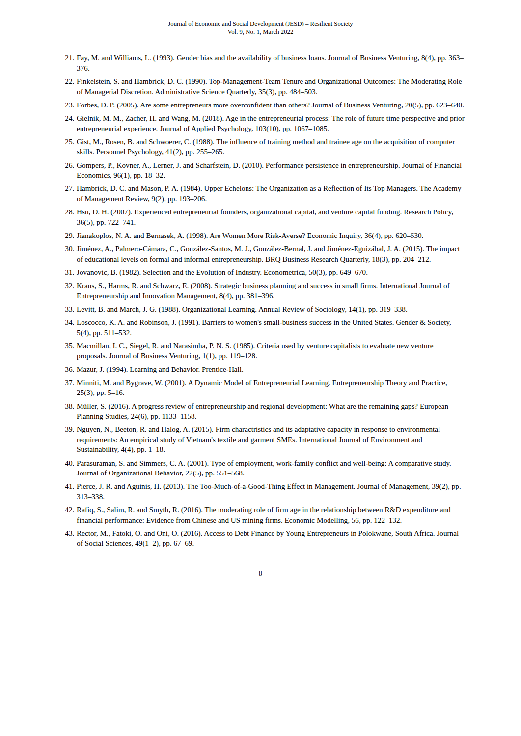Journal of Economic and Social Development (JESD) – Resilient Society
Vol. 9, No. 1, March 2022
Fay, M. and Williams, L. (1993). Gender bias and the availability of business loans. Journal of Business Venturing, 8(4), pp. 363–376.
Finkelstein, S. and Hambrick, D. C. (1990). Top-Management-Team Tenure and Organizational Outcomes: The Moderating Role of Managerial Discretion. Administrative Science Quarterly, 35(3), pp. 484–503.
Forbes, D. P. (2005). Are some entrepreneurs more overconfident than others? Journal of Business Venturing, 20(5), pp. 623–640.
Gielnik, M. M., Zacher, H. and Wang, M. (2018). Age in the entrepreneurial process: The role of future time perspective and prior entrepreneurial experience. Journal of Applied Psychology, 103(10), pp. 1067–1085.
Gist, M., Rosen, B. and Schwoerer, C. (1988). The influence of training method and trainee age on the acquisition of computer skills. Personnel Psychology, 41(2), pp. 255–265.
Gompers, P., Kovner, A., Lerner, J. and Scharfstein, D. (2010). Performance persistence in entrepreneurship. Journal of Financial Economics, 96(1), pp. 18–32.
Hambrick, D. C. and Mason, P. A. (1984). Upper Echelons: The Organization as a Reflection of Its Top Managers. The Academy of Management Review, 9(2), pp. 193–206.
Hsu, D. H. (2007). Experienced entrepreneurial founders, organizational capital, and venture capital funding. Research Policy, 36(5), pp. 722–741.
Jianakoplos, N. A. and Bernasek, A. (1998). Are Women More Risk-Averse? Economic Inquiry, 36(4), pp. 620–630.
Jiménez, A., Palmero-Cámara, C., González-Santos, M. J., González-Bernal, J. and Jiménez-Eguizábal, J. A. (2015). The impact of educational levels on formal and informal entrepreneurship. BRQ Business Research Quarterly, 18(3), pp. 204–212.
Jovanovic, B. (1982). Selection and the Evolution of Industry. Econometrica, 50(3), pp. 649–670.
Kraus, S., Harms, R. and Schwarz, E. (2008). Strategic business planning and success in small firms. International Journal of Entrepreneurship and Innovation Management, 8(4), pp. 381–396.
Levitt, B. and March, J. G. (1988). Organizational Learning. Annual Review of Sociology, 14(1), pp. 319–338.
Loscocco, K. A. and Robinson, J. (1991). Barriers to women's small-business success in the United States. Gender & Society, 5(4), pp. 511–532.
Macmillan, I. C., Siegel, R. and Narasimha, P. N. S. (1985). Criteria used by venture capitalists to evaluate new venture proposals. Journal of Business Venturing, 1(1), pp. 119–128.
Mazur, J. (1994). Learning and Behavior. Prentice-Hall.
Minniti, M. and Bygrave, W. (2001). A Dynamic Model of Entrepreneurial Learning. Entrepreneurship Theory and Practice, 25(3), pp. 5–16.
Müller, S. (2016). A progress review of entrepreneurship and regional development: What are the remaining gaps? European Planning Studies, 24(6), pp. 1133–1158.
Nguyen, N., Beeton, R. and Halog, A. (2015). Firm charactristics and its adaptative capacity in response to environmental requirements: An empirical study of Vietnam's textile and garment SMEs. International Journal of Environment and Sustainability, 4(4), pp. 1–18.
Parasuraman, S. and Simmers, C. A. (2001). Type of employment, work-family conflict and well-being: A comparative study. Journal of Organizational Behavior, 22(5), pp. 551–568.
Pierce, J. R. and Aguinis, H. (2013). The Too-Much-of-a-Good-Thing Effect in Management. Journal of Management, 39(2), pp. 313–338.
Rafiq, S., Salim, R. and Smyth, R. (2016). The moderating role of firm age in the relationship between R&D expenditure and financial performance: Evidence from Chinese and US mining firms. Economic Modelling, 56, pp. 122–132.
Rector, M., Fatoki, O. and Oni, O. (2016). Access to Debt Finance by Young Entrepreneurs in Polokwane, South Africa. Journal of Social Sciences, 49(1–2), pp. 67–69.
8